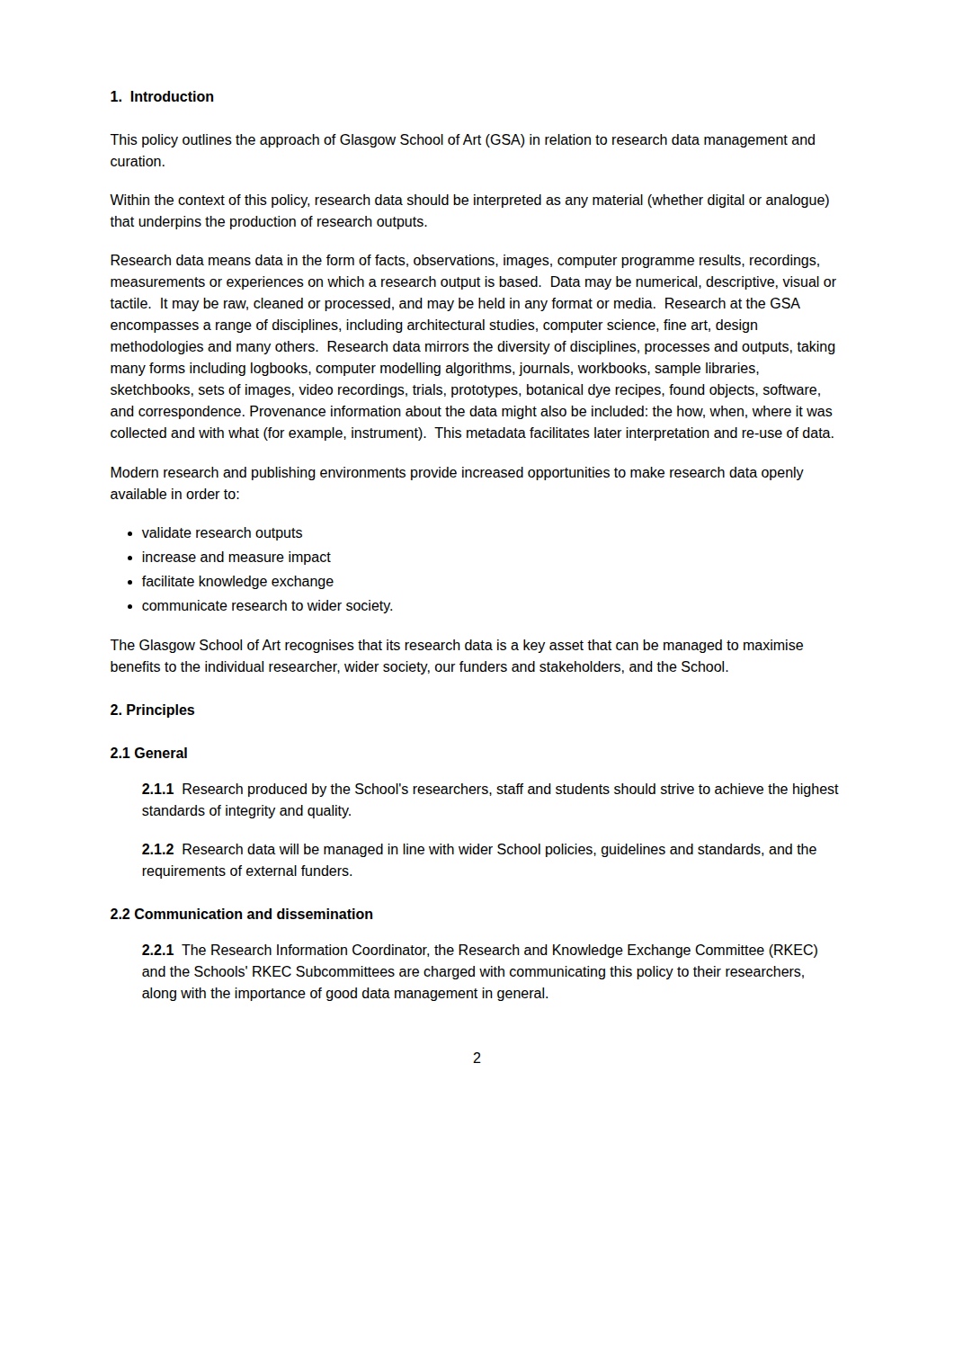1. Introduction
This policy outlines the approach of Glasgow School of Art (GSA) in relation to research data management and curation.
Within the context of this policy, research data should be interpreted as any material (whether digital or analogue) that underpins the production of research outputs.
Research data means data in the form of facts, observations, images, computer programme results, recordings, measurements or experiences on which a research output is based. Data may be numerical, descriptive, visual or tactile. It may be raw, cleaned or processed, and may be held in any format or media. Research at the GSA encompasses a range of disciplines, including architectural studies, computer science, fine art, design methodologies and many others. Research data mirrors the diversity of disciplines, processes and outputs, taking many forms including logbooks, computer modelling algorithms, journals, workbooks, sample libraries, sketchbooks, sets of images, video recordings, trials, prototypes, botanical dye recipes, found objects, software, and correspondence. Provenance information about the data might also be included: the how, when, where it was collected and with what (for example, instrument). This metadata facilitates later interpretation and re-use of data.
Modern research and publishing environments provide increased opportunities to make research data openly available in order to:
validate research outputs
increase and measure impact
facilitate knowledge exchange
communicate research to wider society.
The Glasgow School of Art recognises that its research data is a key asset that can be managed to maximise benefits to the individual researcher, wider society, our funders and stakeholders, and the School.
2. Principles
2.1 General
2.1.1 Research produced by the School's researchers, staff and students should strive to achieve the highest standards of integrity and quality.
2.1.2 Research data will be managed in line with wider School policies, guidelines and standards, and the requirements of external funders.
2.2 Communication and dissemination
2.2.1 The Research Information Coordinator, the Research and Knowledge Exchange Committee (RKEC) and the Schools' RKEC Subcommittees are charged with communicating this policy to their researchers, along with the importance of good data management in general.
2